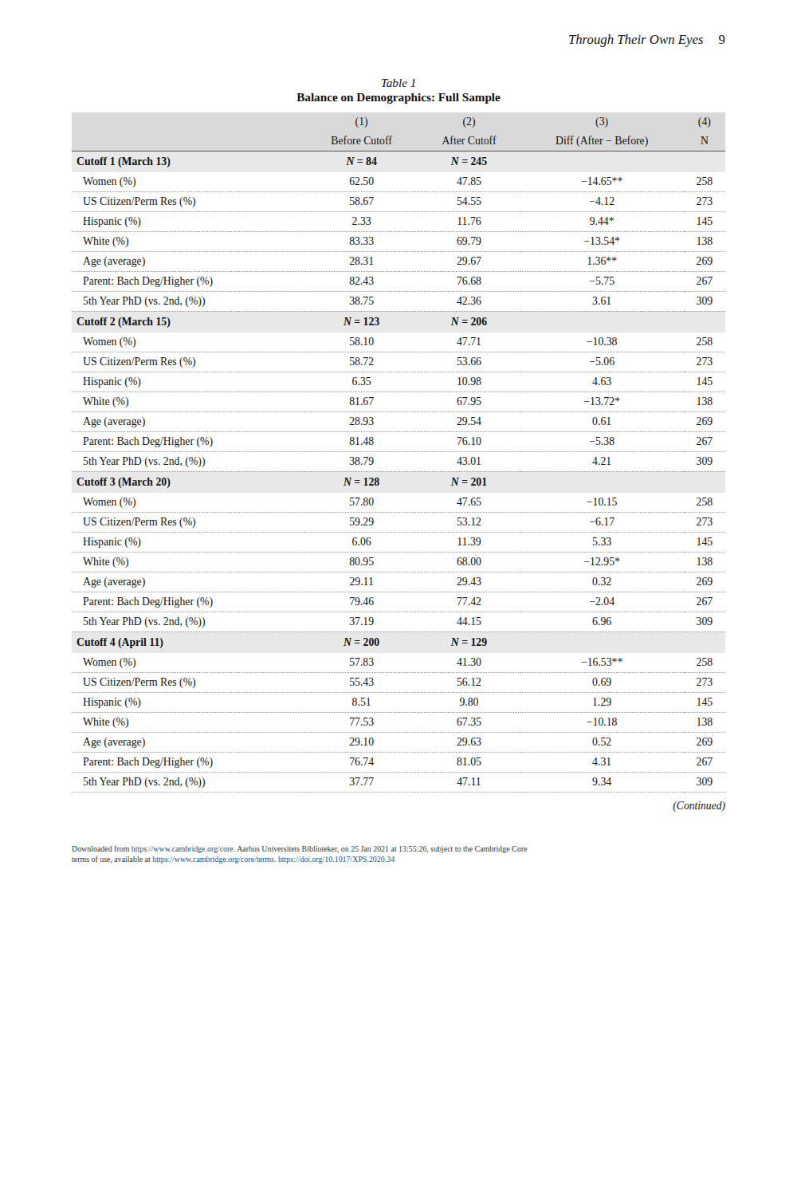Through Their Own Eyes 9
Table 1 Balance on Demographics: Full Sample
| | (1) | (2) | (3) | (4) |
| --- | --- | --- | --- | --- |
| | Before Cutoff | After Cutoff | Diff (After − Before) | N |
| Cutoff 1 (March 13) | N = 84 | N = 245 | | |
| Women (%) | 62.50 | 47.85 | −14.65** | 258 |
| US Citizen/Perm Res (%) | 58.67 | 54.55 | −4.12 | 273 |
| Hispanic (%) | 2.33 | 11.76 | 9.44* | 145 |
| White (%) | 83.33 | 69.79 | −13.54* | 138 |
| Age (average) | 28.31 | 29.67 | 1.36** | 269 |
| Parent: Bach Deg/Higher (%) | 82.43 | 76.68 | −5.75 | 267 |
| 5th Year PhD (vs. 2nd, (%)) | 38.75 | 42.36 | 3.61 | 309 |
| Cutoff 2 (March 15) | N = 123 | N = 206 | | |
| Women (%) | 58.10 | 47.71 | −10.38 | 258 |
| US Citizen/Perm Res (%) | 58.72 | 53.66 | −5.06 | 273 |
| Hispanic (%) | 6.35 | 10.98 | 4.63 | 145 |
| White (%) | 81.67 | 67.95 | −13.72* | 138 |
| Age (average) | 28.93 | 29.54 | 0.61 | 269 |
| Parent: Bach Deg/Higher (%) | 81.48 | 76.10 | −5.38 | 267 |
| 5th Year PhD (vs. 2nd, (%)) | 38.79 | 43.01 | 4.21 | 309 |
| Cutoff 3 (March 20) | N = 128 | N = 201 | | |
| Women (%) | 57.80 | 47.65 | −10.15 | 258 |
| US Citizen/Perm Res (%) | 59.29 | 53.12 | −6.17 | 273 |
| Hispanic (%) | 6.06 | 11.39 | 5.33 | 145 |
| White (%) | 80.95 | 68.00 | −12.95* | 138 |
| Age (average) | 29.11 | 29.43 | 0.32 | 269 |
| Parent: Bach Deg/Higher (%) | 79.46 | 77.42 | −2.04 | 267 |
| 5th Year PhD (vs. 2nd, (%)) | 37.19 | 44.15 | 6.96 | 309 |
| Cutoff 4 (April 11) | N = 200 | N = 129 | | |
| Women (%) | 57.83 | 41.30 | −16.53** | 258 |
| US Citizen/Perm Res (%) | 55.43 | 56.12 | 0.69 | 273 |
| Hispanic (%) | 8.51 | 9.80 | 1.29 | 145 |
| White (%) | 77.53 | 67.35 | −10.18 | 138 |
| Age (average) | 29.10 | 29.63 | 0.52 | 269 |
| Parent: Bach Deg/Higher (%) | 76.74 | 81.05 | 4.31 | 267 |
| 5th Year PhD (vs. 2nd, (%)) | 37.77 | 47.11 | 9.34 | 309 |
(Continued)
Downloaded from https://www.cambridge.org/core. Aarhus Universitets Biblioteker, on 25 Jan 2021 at 13:55:26, subject to the Cambridge Core
terms of use, available at https://www.cambridge.org/core/terms. https://doi.org/10.1017/XPS.2020.34